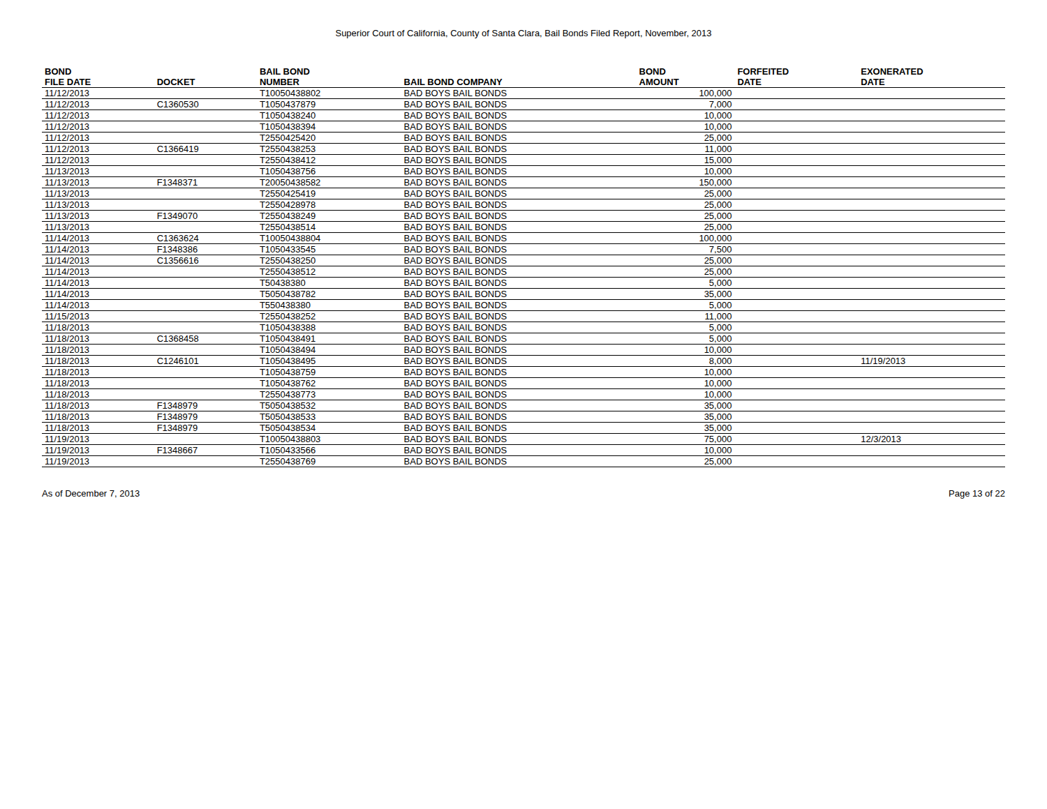Superior Court of California, County of Santa Clara, Bail Bonds Filed Report, November, 2013
| BOND | | BAIL BOND | | BOND | FORFEITED | EXONERATED |
| --- | --- | --- | --- | --- | --- | --- |
| FILE DATE | DOCKET | NUMBER | BAIL BOND COMPANY | AMOUNT | DATE | DATE |
| 11/12/2013 | | T10050438802 | BAD BOYS BAIL BONDS | 100,000 | | |
| 11/12/2013 | C1360530 | T1050437879 | BAD BOYS BAIL BONDS | 7,000 | | |
| 11/12/2013 | | T1050438240 | BAD BOYS BAIL BONDS | 10,000 | | |
| 11/12/2013 | | T1050438394 | BAD BOYS BAIL BONDS | 10,000 | | |
| 11/12/2013 | | T2550425420 | BAD BOYS BAIL BONDS | 25,000 | | |
| 11/12/2013 | C1366419 | T2550438253 | BAD BOYS BAIL BONDS | 11,000 | | |
| 11/12/2013 | | T2550438412 | BAD BOYS BAIL BONDS | 15,000 | | |
| 11/13/2013 | | T1050438756 | BAD BOYS BAIL BONDS | 10,000 | | |
| 11/13/2013 | F1348371 | T20050438582 | BAD BOYS BAIL BONDS | 150,000 | | |
| 11/13/2013 | | T2550425419 | BAD BOYS BAIL BONDS | 25,000 | | |
| 11/13/2013 | | T2550428978 | BAD BOYS BAIL BONDS | 25,000 | | |
| 11/13/2013 | F1349070 | T2550438249 | BAD BOYS BAIL BONDS | 25,000 | | |
| 11/13/2013 | | T2550438514 | BAD BOYS BAIL BONDS | 25,000 | | |
| 11/14/2013 | C1363624 | T10050438804 | BAD BOYS BAIL BONDS | 100,000 | | |
| 11/14/2013 | F1348386 | T1050433545 | BAD BOYS BAIL BONDS | 7,500 | | |
| 11/14/2013 | C1356616 | T2550438250 | BAD BOYS BAIL BONDS | 25,000 | | |
| 11/14/2013 | | T2550438512 | BAD BOYS BAIL BONDS | 25,000 | | |
| 11/14/2013 | | T50438380 | BAD BOYS BAIL BONDS | 5,000 | | |
| 11/14/2013 | | T5050438782 | BAD BOYS BAIL BONDS | 35,000 | | |
| 11/14/2013 | | T550438380 | BAD BOYS BAIL BONDS | 5,000 | | |
| 11/15/2013 | | T2550438252 | BAD BOYS BAIL BONDS | 11,000 | | |
| 11/18/2013 | | T1050438388 | BAD BOYS BAIL BONDS | 5,000 | | |
| 11/18/2013 | C1368458 | T1050438491 | BAD BOYS BAIL BONDS | 5,000 | | |
| 11/18/2013 | | T1050438494 | BAD BOYS BAIL BONDS | 10,000 | | |
| 11/18/2013 | C1246101 | T1050438495 | BAD BOYS BAIL BONDS | 8,000 | | 11/19/2013 |
| 11/18/2013 | | T1050438759 | BAD BOYS BAIL BONDS | 10,000 | | |
| 11/18/2013 | | T1050438762 | BAD BOYS BAIL BONDS | 10,000 | | |
| 11/18/2013 | | T2550438773 | BAD BOYS BAIL BONDS | 10,000 | | |
| 11/18/2013 | F1348979 | T5050438532 | BAD BOYS BAIL BONDS | 35,000 | | |
| 11/18/2013 | F1348979 | T5050438533 | BAD BOYS BAIL BONDS | 35,000 | | |
| 11/18/2013 | F1348979 | T5050438534 | BAD BOYS BAIL BONDS | 35,000 | | |
| 11/19/2013 | | T10050438803 | BAD BOYS BAIL BONDS | 75,000 | | 12/3/2013 |
| 11/19/2013 | F1348667 | T1050433566 | BAD BOYS BAIL BONDS | 10,000 | | |
| 11/19/2013 | | T2550438769 | BAD BOYS BAIL BONDS | 25,000 | | |
As of December 7, 2013
Page 13 of 22